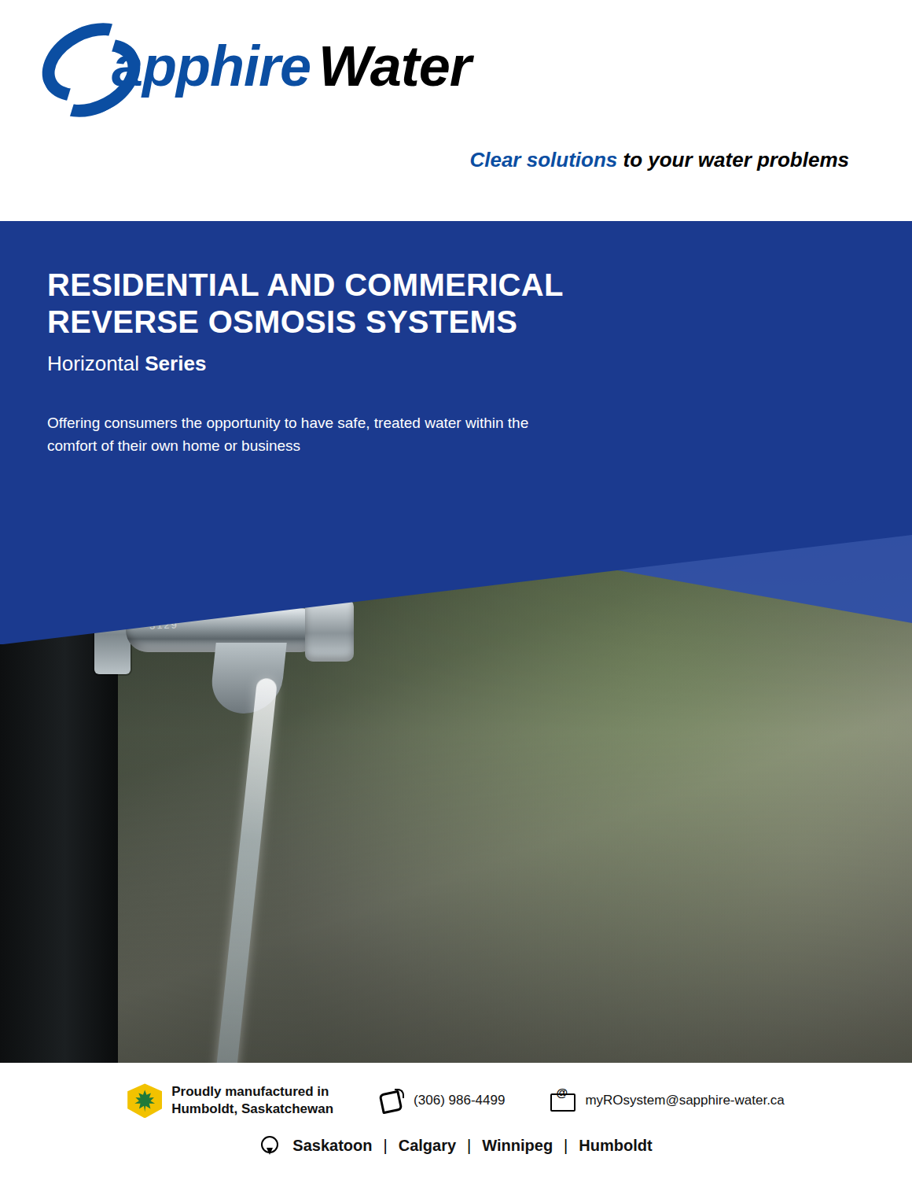apphire Water
Clear solutions to your water problems
Residential and Commerical
Reverse Osmosis Systems
Horizontal Series
Offering consumers the opportunity to have safe, treated water within the comfort of their own home or business
3129
Proudly manufactured in
Humboldt, Saskatchewan
(306) 986-4499
myROsystem@sapphire-water.ca
Saskatoon| Calgary| Winnipeg| Humboldt